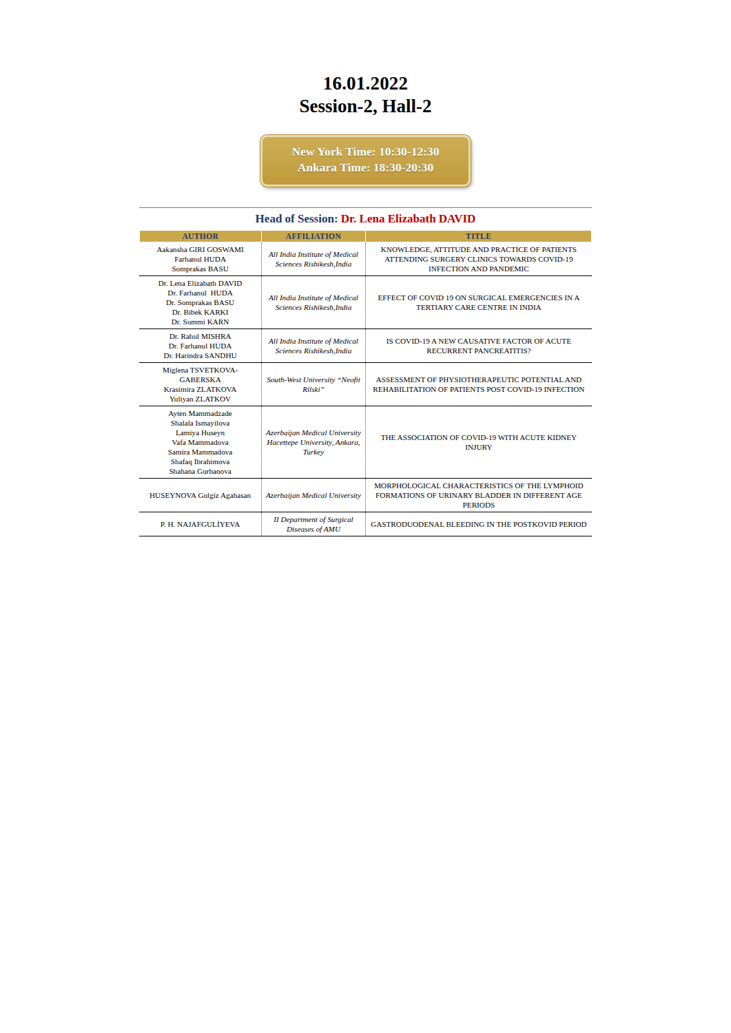16.01.2022
Session-2, Hall-2
New York Time: 10:30-12:30
Ankara Time: 18:30-20:30
Head of Session: Dr. Lena Elizabath DAVID
| AUTHOR | AFFILIATION | TITLE |
| --- | --- | --- |
| Aakansha GIRI GOSWAMI Farhanul HUDA Somprakas BASU | All India Institute of Medical Sciences Rishikesh,India | KNOWLEDGE, ATTITUDE AND PRACTICE OF PATIENTS ATTENDING SURGERY CLINICS TOWARDS COVID-19 INFECTION AND PANDEMIC |
| Dr. Lena Elizabath DAVID Dr. Farhanul HUDA Dr. Somprakas BASU Dr. Bibek KARKI Dr. Summi KARN | All India Institute of Medical Sciences Rishikesh,India | EFFECT OF COVID 19 ON SURGICAL EMERGENCIES IN A TERTIARY CARE CENTRE IN INDIA |
| Dr. Rahul MISHRA Dr. Farhanul HUDA Dr. Harindra SANDHU | All India Institute of Medical Sciences Rishikesh,India | IS COVID-19 A NEW CAUSATIVE FACTOR OF ACUTE RECURRENT PANCREATITIS? |
| Miglena TSVETKOVA-GABERSKA Krasimira ZLATKOVA Yuliyan ZLATKOV | South-West University “Neofit Rilski” | ASSESSMENT OF PHYSIOTHERAPEUTIC POTENTIAL AND REHABILITATION OF PATIENTS POST COVID-19 INFECTION |
| Ayten Mammadzade Shalala Ismayilova Lamiya Huseyn Vafa Mammadova Samira Mammadova Shafaq Ibrahimova Shahana Gurbanova | Azerbaijan Medical University Hacettepe University, Ankara, Turkey | THE ASSOCIATION OF COVID-19 WITH ACUTE KIDNEY INJURY |
| HUSEYNOVA Gulgiz Agahasan | Azerbaijan Medical University | MORPHOLOGICAL CHARACTERISTICS OF THE LYMPHOID FORMATIONS OF URINARY BLADDER IN DIFFERENT AGE PERIODS |
| P. H. NAJAFGULİYEVA | II Department of Surgical Diseases of AMU | GASTRODUODENAL BLEEDING IN THE POSTKOVID PERIOD |